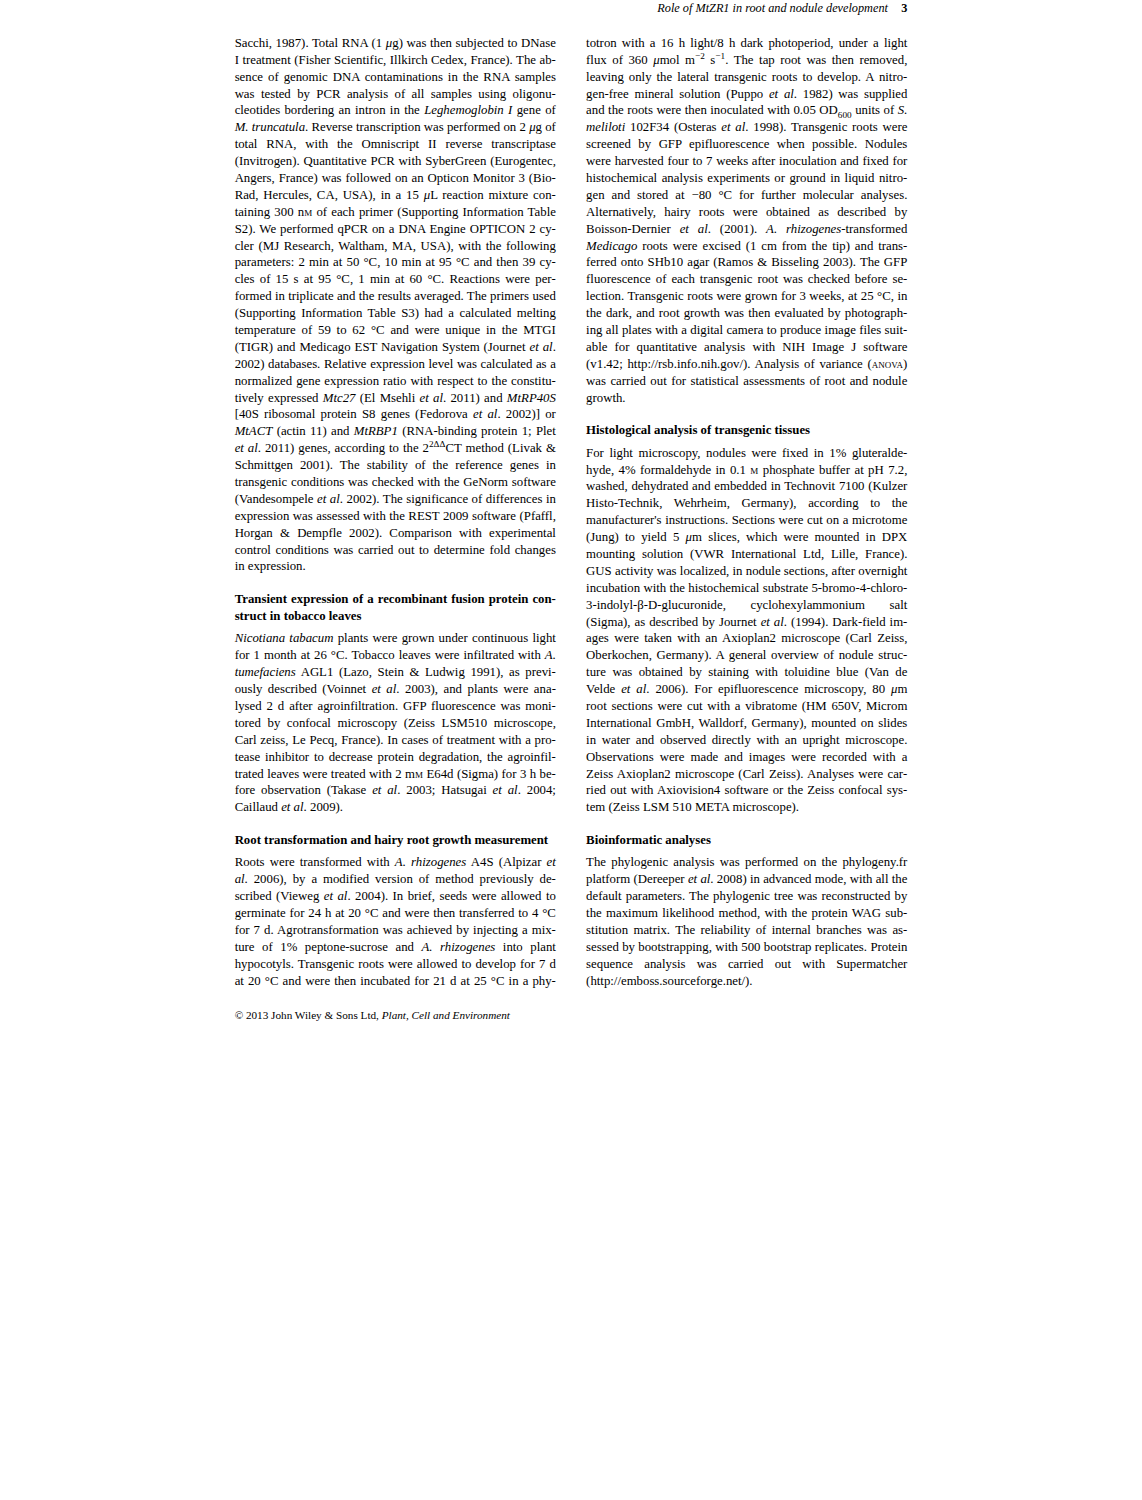Role of MtZR1 in root and nodule development 3
Sacchi, 1987). Total RNA (1 μg) was then subjected to DNase I treatment (Fisher Scientific, Illkirch Cedex, France). The absence of genomic DNA contaminations in the RNA samples was tested by PCR analysis of all samples using oligonucleotides bordering an intron in the Leghemoglobin I gene of M. truncatula. Reverse transcription was performed on 2 μg of total RNA, with the Omniscript II reverse transcriptase (Invitrogen). Quantitative PCR with SyberGreen (Eurogentec, Angers, France) was followed on an Opticon Monitor 3 (Bio-Rad, Hercules, CA, USA), in a 15 μ L reaction mixture containing 300 nm of each primer (Supporting Information Table S2). We performed qPCR on a DNA Engine OPTICON 2 cycler (MJ Research, Waltham, MA, USA), with the following parameters: 2 min at 50 °C, 10 min at 95 °C and then 39 cycles of 15 s at 95 °C, 1 min at 60 °C. Reactions were performed in triplicate and the results averaged. The primers used (Supporting Information Table S3) had a calculated melting temperature of 59 to 62 °C and were unique in the MTGI (TIGR) and Medicago EST Navigation System (Journet et al. 2002) databases. Relative expression level was calculated as a normalized gene expression ratio with respect to the constitutively expressed Mtc27 (El Msehli et al. 2011) and MtRP40S [40S ribosomal protein S8 genes (Fedorova et al. 2002)] or MtACT (actin 11) and MtRBP1 (RNA-binding protein 1; Plet et al. 2011) genes, according to the 22ΔΔCT method (Livak & Schmittgen 2001). The stability of the reference genes in transgenic conditions was checked with the GeNorm software (Vandesompele et al. 2002). The significance of differences in expression was assessed with the REST 2009 software (Pfaffl, Horgan & Dempfle 2002). Comparison with experimental control conditions was carried out to determine fold changes in expression.
Transient expression of a recombinant fusion protein construct in tobacco leaves
Nicotiana tabacum plants were grown under continuous light for 1 month at 26 °C. Tobacco leaves were infiltrated with A. tumefaciens AGL1 (Lazo, Stein & Ludwig 1991), as previously described (Voinnet et al. 2003), and plants were analysed 2 d after agroinfiltration. GFP fluorescence was monitored by confocal microscopy (Zeiss LSM510 microscope, Carl zeiss, Le Pecq, France). In cases of treatment with a protease inhibitor to decrease protein degradation, the agroinfiltrated leaves were treated with 2 mm E64d (Sigma) for 3 h before observation (Takase et al. 2003; Hatsugai et al. 2004; Caillaud et al. 2009).
Root transformation and hairy root growth measurement
Roots were transformed with A. rhizogenes A4S (Alpizar et al. 2006), by a modified version of method previously described (Vieweg et al. 2004). In brief, seeds were allowed to germinate for 24 h at 20 °C and were then transferred to 4 °C for 7 d. Agrotransformation was achieved by injecting a mixture of 1% peptone-sucrose and A. rhizogenes into plant hypocotyls. Transgenic roots were allowed to develop for 7 d at 20 °C and were then incubated for 21 d at 25 °C in a phytotron with a 16 h light/8 h dark photoperiod, under a light flux of 360 μmol m−2 s−1. The tap root was then removed, leaving only the lateral transgenic roots to develop. A nitrogen-free mineral solution (Puppo et al. 1982) was supplied and the roots were then inoculated with 0.05 OD600 units of S. meliloti 102F34 (Osteras et al. 1998). Transgenic roots were screened by GFP epifluorescence when possible. Nodules were harvested four to 7 weeks after inoculation and fixed for histochemical analysis experiments or ground in liquid nitrogen and stored at −80 °C for further molecular analyses. Alternatively, hairy roots were obtained as described by Boisson-Dernier et al. (2001). A. rhizogenes-transformed Medicago roots were excised (1 cm from the tip) and transferred onto SHb10 agar (Ramos & Bisseling 2003). The GFP fluorescence of each transgenic root was checked before selection. Transgenic roots were grown for 3 weeks, at 25 °C, in the dark, and root growth was then evaluated by photographing all plates with a digital camera to produce image files suitable for quantitative analysis with NIH Image J software (v1.42; http://rsb.info.nih.gov/). Analysis of variance (anova) was carried out for statistical assessments of root and nodule growth.
Histological analysis of transgenic tissues
For light microscopy, nodules were fixed in 1% gluteraldehyde, 4% formaldehyde in 0.1 m phosphate buffer at pH 7.2, washed, dehydrated and embedded in Technovit 7100 (Kulzer Histo-Technik, Wehrheim, Germany), according to the manufacturer's instructions. Sections were cut on a microtome (Jung) to yield 5 μm slices, which were mounted in DPX mounting solution (VWR International Ltd, Lille, France). GUS activity was localized, in nodule sections, after overnight incubation with the histochemical substrate 5-bromo-4-chloro-3-indolyl-β-D-glucuronide, cyclohexylammonium salt (Sigma), as described by Journet et al. (1994). Dark-field images were taken with an Axioplan2 microscope (Carl Zeiss, Oberkochen, Germany). A general overview of nodule structure was obtained by staining with toluidine blue (Van de Velde et al. 2006). For epifluorescence microscopy, 80 μm root sections were cut with a vibratome (HM 650V, Microm International GmbH, Walldorf, Germany), mounted on slides in water and observed directly with an upright microscope. Observations were made and images were recorded with a Zeiss Axioplan2 microscope (Carl Zeiss). Analyses were carried out with Axiovision4 software or the Zeiss confocal system (Zeiss LSM 510 META microscope).
Bioinformatic analyses
The phylogenic analysis was performed on the phylogeny.fr platform (Dereeper et al. 2008) in advanced mode, with all the default parameters. The phylogenic tree was reconstructed by the maximum likelihood method, with the protein WAG substitution matrix. The reliability of internal branches was assessed by bootstrapping, with 500 bootstrap replicates. Protein sequence analysis was carried out with Supermatcher (http://emboss.sourceforge.net/).
© 2013 John Wiley & Sons Ltd, Plant, Cell and Environment